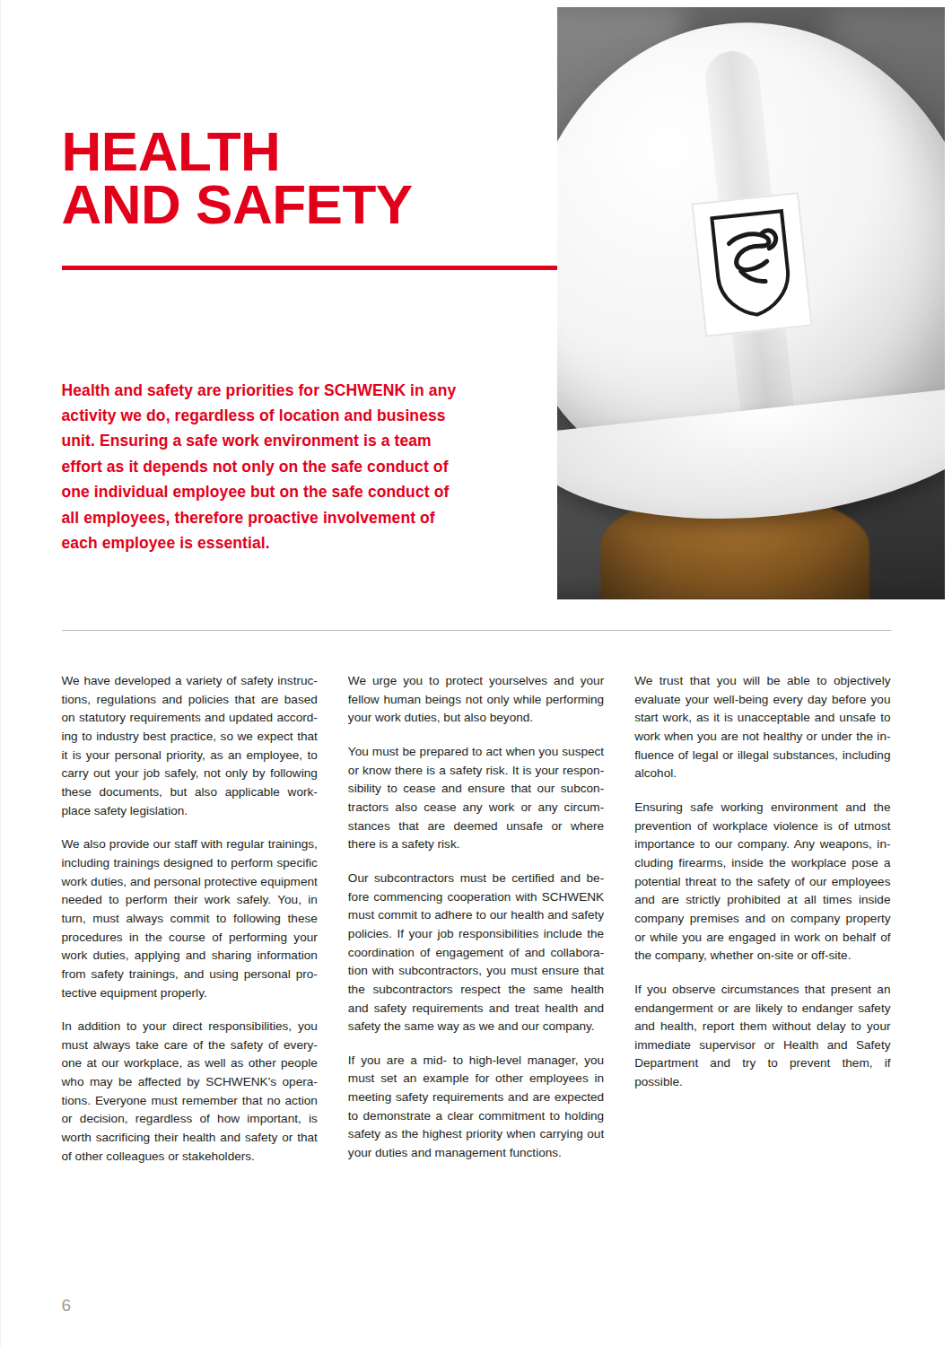Health
and Safety
Health and safety are priorities for SCHWENK in any activity we do, regardless of location and business unit. Ensuring a safe work environment is a team effort as it depends not only on the safe conduct of one individual employee but on the safe conduct of all employees, therefore proactive involvement of each employee is essential.
We have developed a variety of safety instructions, regulations and policies that are based on statutory requirements and updated according to industry best practice, so we expect that it is your personal priority, as an employee, to carry out your job safely, not only by following these documents, but also applicable workplace safety legislation.
We also provide our staff with regular trainings, including trainings designed to perform specific work duties, and personal protective equipment needed to perform their work safely. You, in turn, must always commit to following these procedures in the course of performing your work duties, applying and sharing information from safety trainings, and using personal protective equipment properly.
In addition to your direct responsibilities, you must always take care of the safety of everyone at our workplace, as well as other people who may be affected by SCHWENK's operations. Everyone must remember that no action or decision, regardless of how important, is worth sacrificing their health and safety or that of other colleagues or stakeholders.
We urge you to protect yourselves and your fellow human beings not only while performing your work duties, but also beyond.
You must be prepared to act when you suspect or know there is a safety risk. It is your responsibility to cease and ensure that our subcontractors also cease any work or any circumstances that are deemed unsafe or where there is a safety risk.
Our subcontractors must be certified and before commencing cooperation with SCHWENK must commit to adhere to our health and safety policies. If your job responsibilities include the coordination of engagement of and collaboration with subcontractors, you must ensure that the subcontractors respect the same health and safety requirements and treat health and safety the same way as we and our company.
If you are a mid- to high-level manager, you must set an example for other employees in meeting safety requirements and are expected to demonstrate a clear commitment to holding safety as the highest priority when carrying out your duties and management functions.
We trust that you will be able to objectively evaluate your well-being every day before you start work, as it is unacceptable and unsafe to work when you are not healthy or under the influence of legal or illegal substances, including alcohol.
Ensuring safe working environment and the prevention of workplace violence is of utmost importance to our company. Any weapons, including firearms, inside the workplace pose a potential threat to the safety of our employees and are strictly prohibited at all times inside company premises and on company property or while you are engaged in work on behalf of the company, whether on-site or off-site.
If you observe circumstances that present an endangerment or are likely to endanger safety and health, report them without delay to your immediate supervisor or Health and Safety Department and try to prevent them, if possible.
6